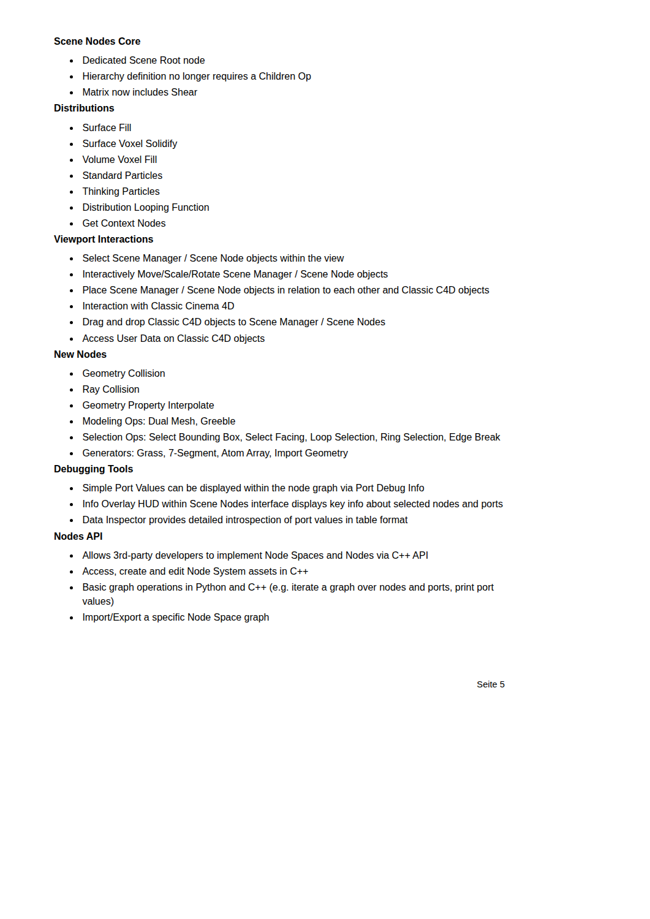Scene Nodes Core
Dedicated Scene Root node
Hierarchy definition no longer requires a Children Op
Matrix now includes Shear
Distributions
Surface Fill
Surface Voxel Solidify
Volume Voxel Fill
Standard Particles
Thinking Particles
Distribution Looping Function
Get Context Nodes
Viewport Interactions
Select Scene Manager / Scene Node objects within the view
Interactively Move/Scale/Rotate Scene Manager / Scene Node objects
Place Scene Manager / Scene Node objects in relation to each other and Classic C4D objects
Interaction with Classic Cinema 4D
Drag and drop Classic C4D objects to Scene Manager / Scene Nodes
Access User Data on Classic C4D objects
New Nodes
Geometry Collision
Ray Collision
Geometry Property Interpolate
Modeling Ops: Dual Mesh, Greeble
Selection Ops: Select Bounding Box, Select Facing, Loop Selection, Ring Selection, Edge Break
Generators: Grass, 7-Segment, Atom Array, Import Geometry
Debugging Tools
Simple Port Values can be displayed within the node graph via Port Debug Info
Info Overlay HUD within Scene Nodes interface displays key info about selected nodes and ports
Data Inspector provides detailed introspection of port values in table format
Nodes API
Allows 3rd-party developers to implement Node Spaces and Nodes via C++ API
Access, create and edit Node System assets in C++
Basic graph operations in Python and C++ (e.g. iterate a graph over nodes and ports, print port values)
Import/Export a specific Node Space graph
Seite 5